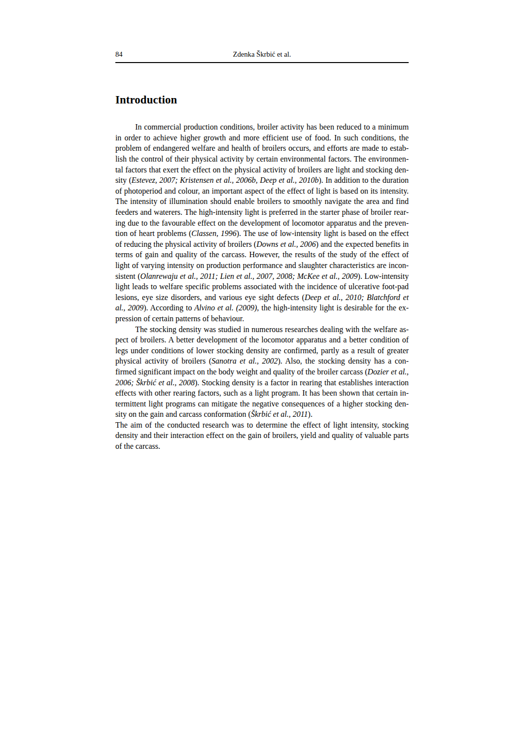84 Zdenka Škrbić et al.
Introduction
In commercial production conditions, broiler activity has been reduced to a minimum in order to achieve higher growth and more efficient use of food. In such conditions, the problem of endangered welfare and health of broilers occurs, and efforts are made to establish the control of their physical activity by certain environmental factors. The environmental factors that exert the effect on the physical activity of broilers are light and stocking density (Estevez, 2007; Kristensen et al., 2006b, Deep et al., 2010b). In addition to the duration of photoperiod and colour, an important aspect of the effect of light is based on its intensity. The intensity of illumination should enable broilers to smoothly navigate the area and find feeders and waterers. The high-intensity light is preferred in the starter phase of broiler rearing due to the favourable effect on the development of locomotor apparatus and the prevention of heart problems (Classen, 1996). The use of low-intensity light is based on the effect of reducing the physical activity of broilers (Downs et al., 2006) and the expected benefits in terms of gain and quality of the carcass. However, the results of the study of the effect of light of varying intensity on production performance and slaughter characteristics are inconsistent (Olanrewaju et al., 2011; Lien et al., 2007, 2008; McKee et al., 2009). Low-intensity light leads to welfare specific problems associated with the incidence of ulcerative foot-pad lesions, eye size disorders, and various eye sight defects (Deep et al., 2010; Blatchford et al., 2009). According to Alvino et al. (2009), the high-intensity light is desirable for the expression of certain patterns of behaviour.
The stocking density was studied in numerous researches dealing with the welfare aspect of broilers. A better development of the locomotor apparatus and a better condition of legs under conditions of lower stocking density are confirmed, partly as a result of greater physical activity of broilers (Sanotra et al., 2002). Also, the stocking density has a confirmed significant impact on the body weight and quality of the broiler carcass (Dozier et al., 2006; Škrbić et al., 2008). Stocking density is a factor in rearing that establishes interaction effects with other rearing factors, such as a light program. It has been shown that certain intermittent light programs can mitigate the negative consequences of a higher stocking density on the gain and carcass conformation (Škrbić et al., 2011).
The aim of the conducted research was to determine the effect of light intensity, stocking density and their interaction effect on the gain of broilers, yield and quality of valuable parts of the carcass.